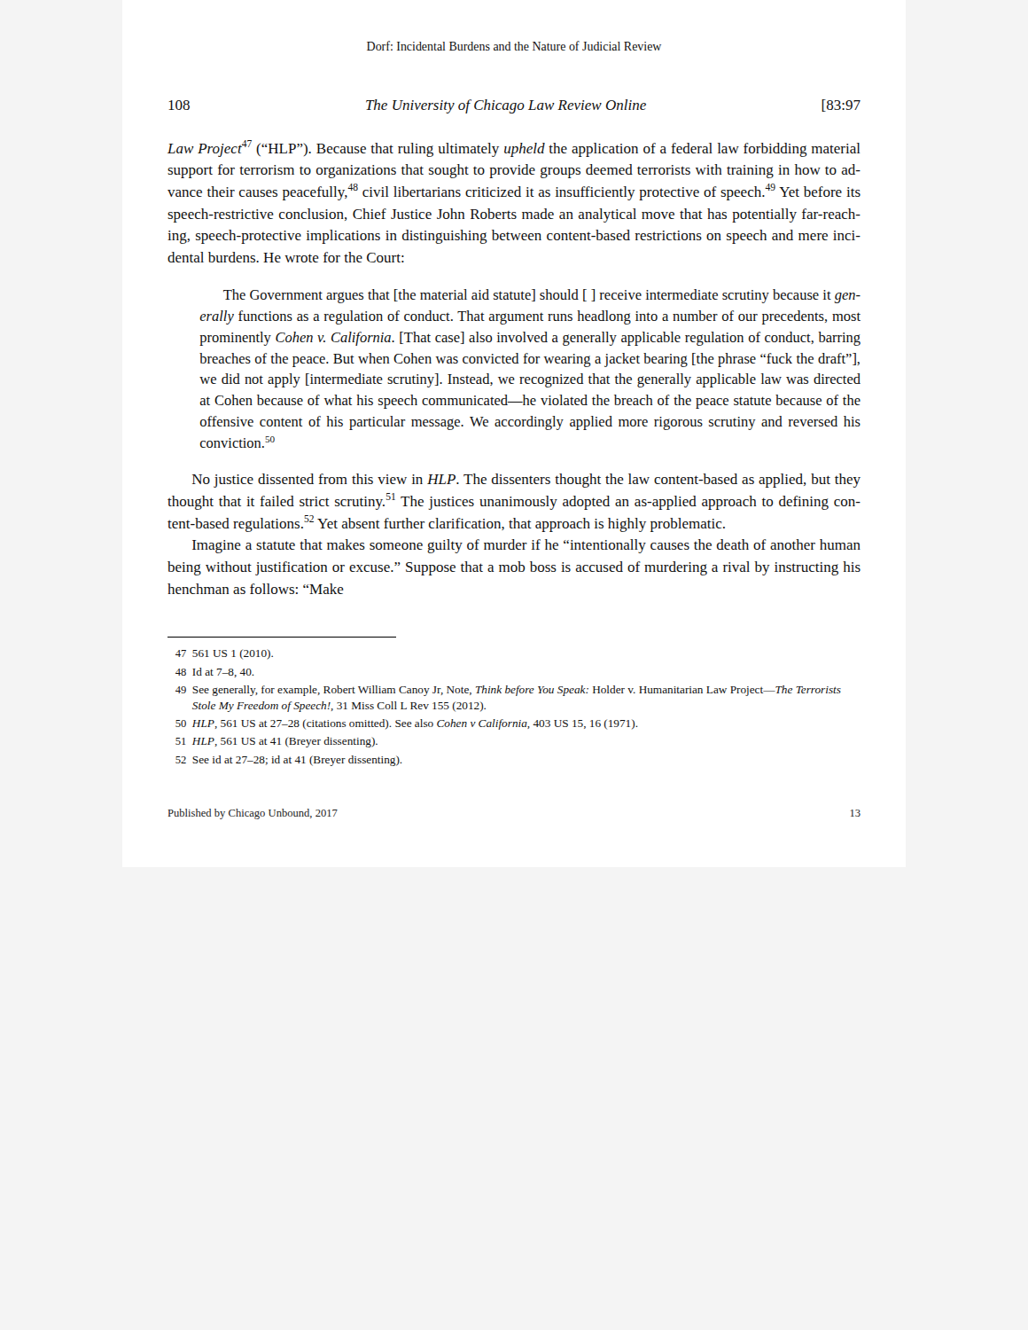Dorf: Incidental Burdens and the Nature of Judicial Review
108 The University of Chicago Law Review Online [83:97
Law Project47 (“HLP”). Because that ruling ultimately upheld the application of a federal law forbidding material support for terrorism to organizations that sought to provide groups deemed terrorists with training in how to advance their causes peacefully,48 civil libertarians criticized it as insufficiently protective of speech.49 Yet before its speech-restrictive conclusion, Chief Justice John Roberts made an analytical move that has potentially far-reaching, speech-protective implications in distinguishing between content-based restrictions on speech and mere incidental burdens. He wrote for the Court:
The Government argues that [the material aid statute] should [ ] receive intermediate scrutiny because it generally functions as a regulation of conduct. That argument runs headlong into a number of our precedents, most prominently Cohen v. California. [That case] also involved a generally applicable regulation of conduct, barring breaches of the peace. But when Cohen was convicted for wearing a jacket bearing [the phrase “fuck the draft”], we did not apply [intermediate scrutiny]. Instead, we recognized that the generally applicable law was directed at Cohen because of what his speech communicated—he violated the breach of the peace statute because of the offensive content of his particular message. We accordingly applied more rigorous scrutiny and reversed his conviction.50
No justice dissented from this view in HLP. The dissenters thought the law content-based as applied, but they thought that it failed strict scrutiny.51 The justices unanimously adopted an as-applied approach to defining content-based regulations.52 Yet absent further clarification, that approach is highly problematic.
Imagine a statute that makes someone guilty of murder if he “intentionally causes the death of another human being without justification or excuse.” Suppose that a mob boss is accused of murdering a rival by instructing his henchman as follows: “Make
47561 US 1 (2010).
48 Id at 7–8, 40.
49 See generally, for example, Robert William Canoy Jr, Note, Think before You Speak: Holder v. Humanitarian Law Project—The Terrorists Stole My Freedom of Speech!, 31 Miss Coll L Rev 155 (2012).
50 HLP, 561 US at 27–28 (citations omitted). See also Cohen v California, 403 US 15, 16 (1971).
51 HLP, 561 US at 41 (Breyer dissenting).
52 See id at 27–28; id at 41 (Breyer dissenting).
Published by Chicago Unbound, 2017 13